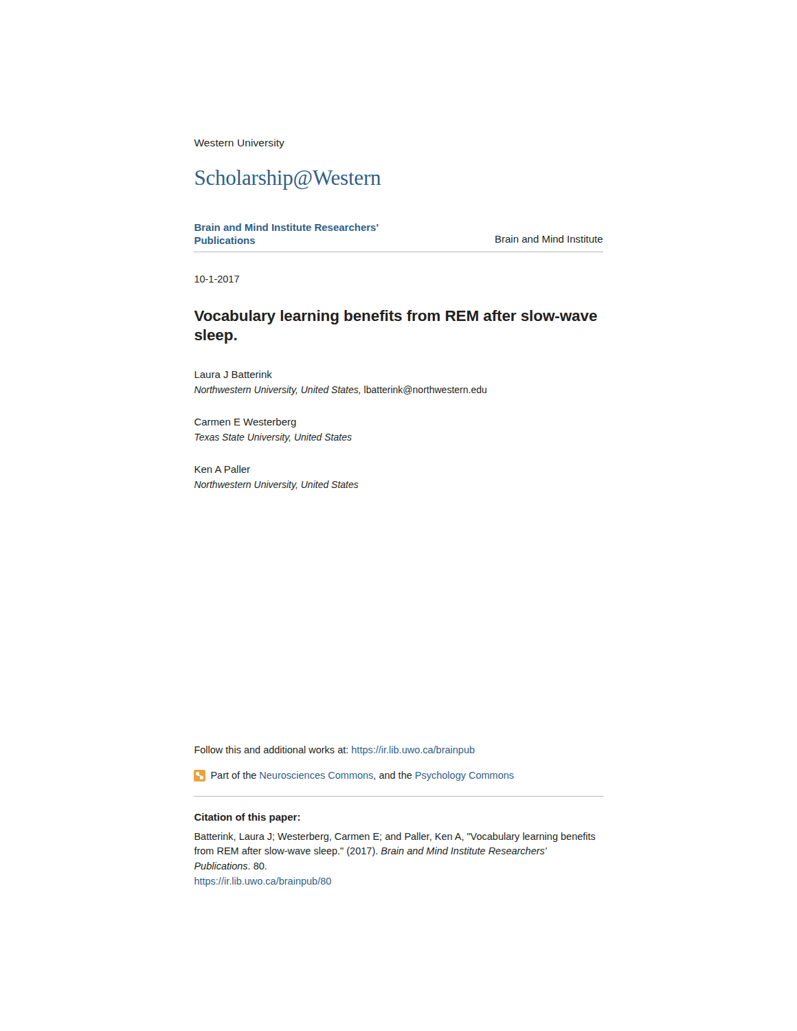Western University
Scholarship@Western
Brain and Mind Institute Researchers'
Publications
Brain and Mind Institute
10-1-2017
Vocabulary learning benefits from REM after slow-wave sleep.
Laura J Batterink
Northwestern University, United States, lbatterink@northwestern.edu
Carmen E Westerberg
Texas State University, United States
Ken A Paller
Northwestern University, United States
Follow this and additional works at: https://ir.lib.uwo.ca/brainpub
Part of the Neurosciences Commons, and the Psychology Commons
Citation of this paper:
Batterink, Laura J; Westerberg, Carmen E; and Paller, Ken A, "Vocabulary learning benefits from REM after slow-wave sleep." (2017). Brain and Mind Institute Researchers' Publications. 80.
https://ir.lib.uwo.ca/brainpub/80